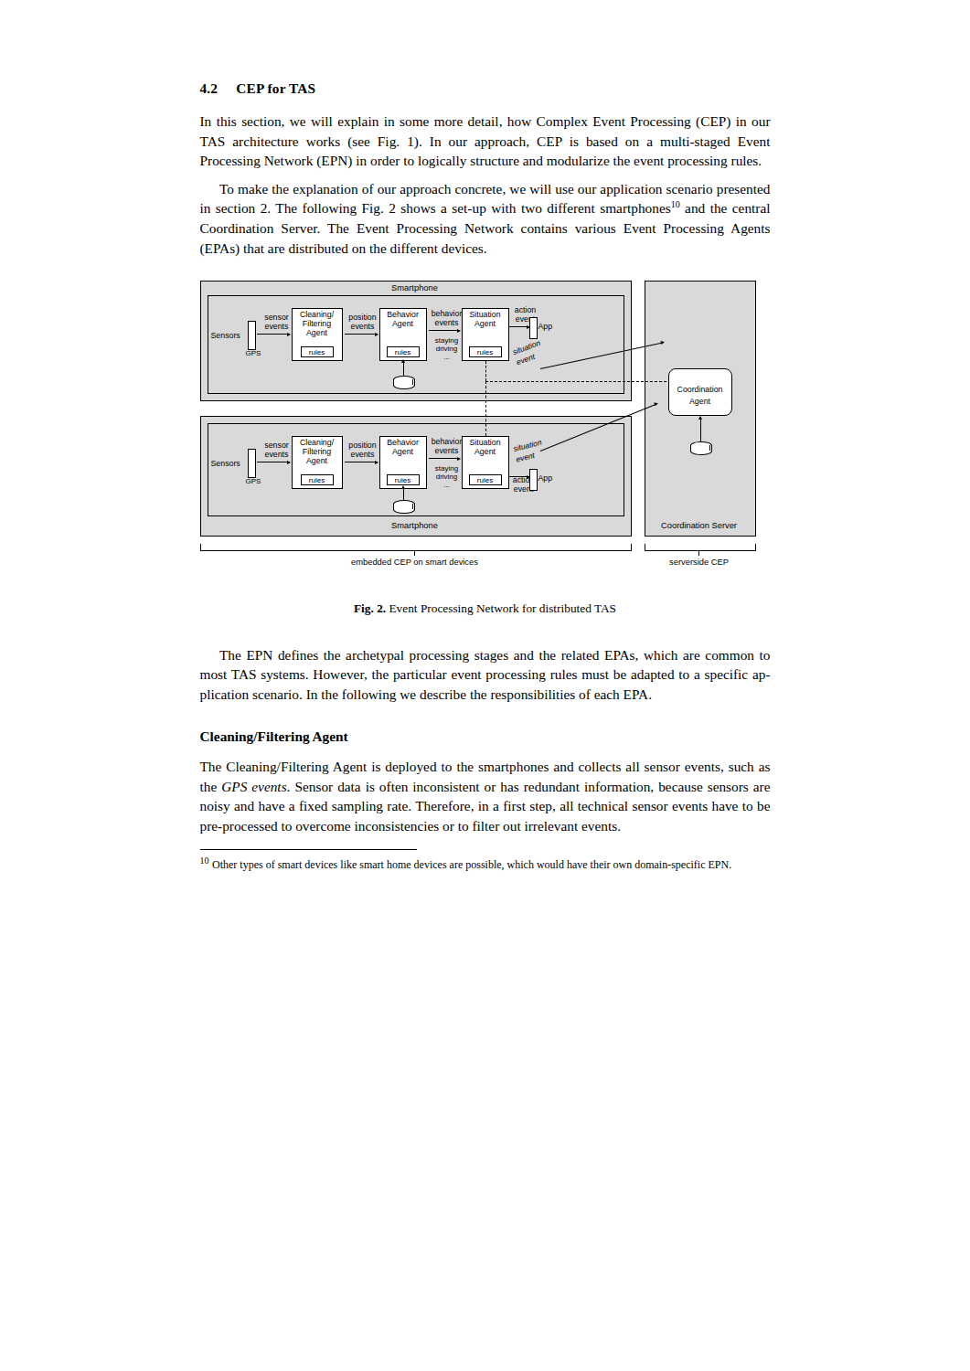4.2 CEP for TAS
In this section, we will explain in some more detail, how Complex Event Processing (CEP) in our TAS architecture works (see Fig. 1). In our approach, CEP is based on a multi-staged Event Processing Network (EPN) in order to logically structure and modularize the event processing rules.
To make the explanation of our approach concrete, we will use our application scenario presented in section 2. The following Fig. 2 shows a set-up with two different smartphones10 and the central Coordination Server. The Event Processing Network contains various Event Processing Agents (EPAs) that are distributed on the different devices.
Smartphone
Sensors
GPS
sensor
events
Cleaning/
Filtering
Agent
rules
position
events
Behavior
Agent
rules
behavior
events
staying
driving
...
Situation
Agent
rules
action
event
App
situation
event
Smartphone
Sensors
GPS
sensor
events
Cleaning/
Filtering
Agent
rules
position
events
Behavior
Agent
rules
behavior
events
staying
driving
...
Situation
Agent
rules
action
event
App
situation
event
Coordination Server
Coordination
Agent
embedded CEP on smart devices
serverside CEP
Fig. 2. Event Processing Network for distributed TAS
The EPN defines the archetypal processing stages and the related EPAs, which are common to most TAS systems. However, the particular event processing rules must be adapted to a specific application scenario. In the following we describe the responsibilities of each EPA.
Cleaning/Filtering Agent
The Cleaning/Filtering Agent is deployed to the smartphones and collects all sensor events, such as the GPS events. Sensor data is often inconsistent or has redundant information, because sensors are noisy and have a fixed sampling rate. Therefore, in a first step, all technical sensor events have to be pre-processed to overcome inconsistencies or to filter out irrelevant events.
10 Other types of smart devices like smart home devices are possible, which would have their own domain-specific EPN.